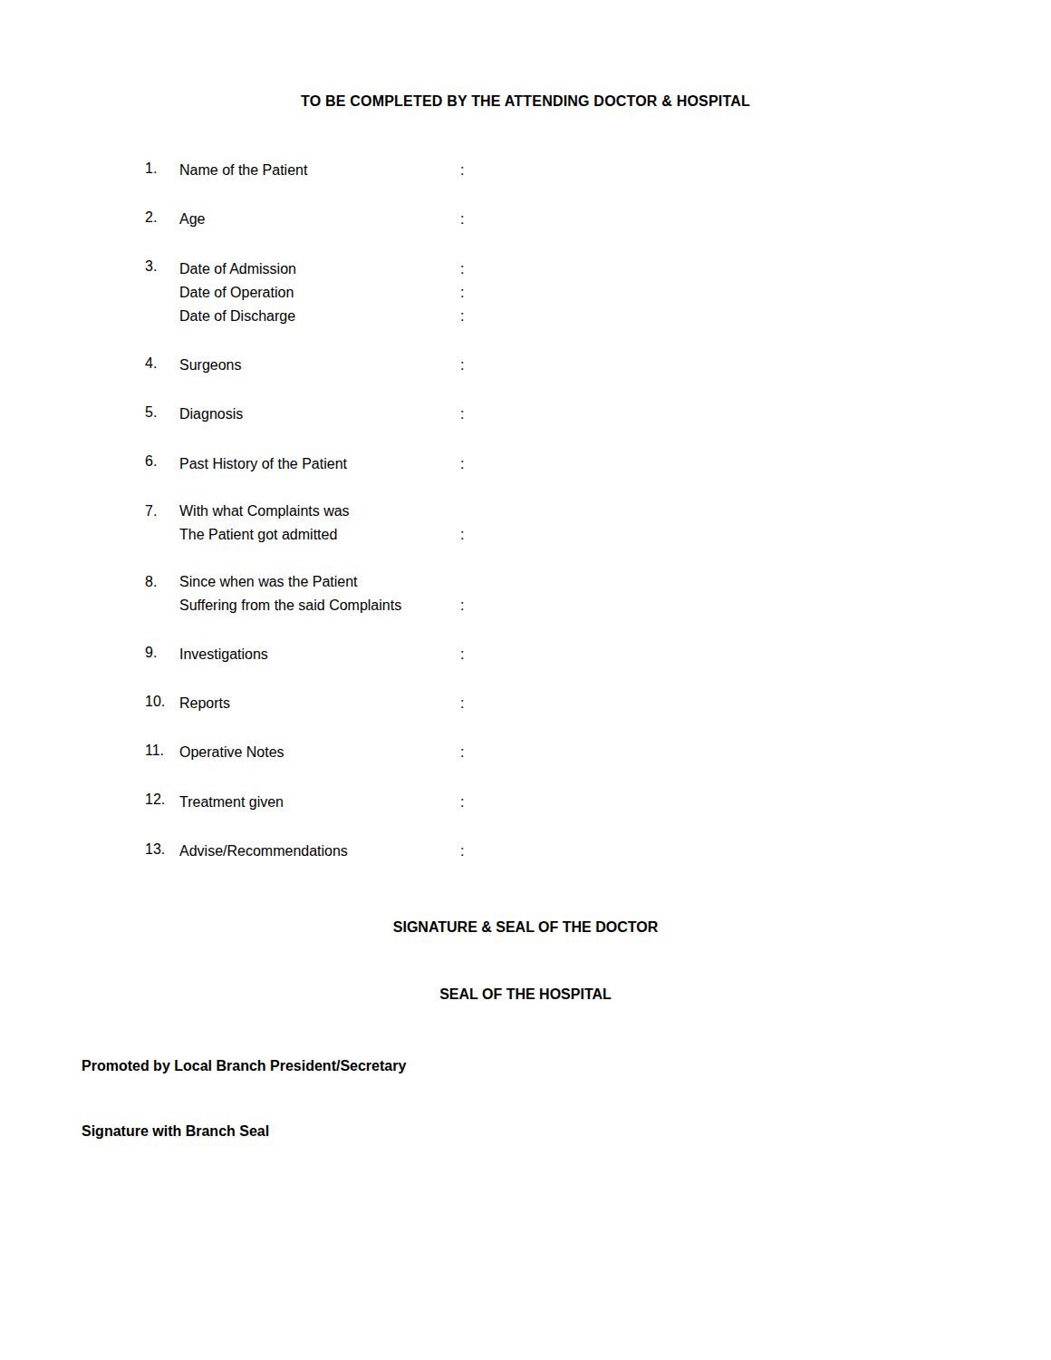TO BE COMPLETED BY THE ATTENDING DOCTOR & HOSPITAL
Name of the Patient :
Age :
Date of Admission :
Date of Operation :
Date of Discharge :
Surgeons :
Diagnosis :
Past History of the Patient :
With what Complaints was
The Patient got admitted :
Since when was the Patient
Suffering from the said Complaints :
Investigations :
Reports :
Operative Notes :
Treatment given :
Advise/Recommendations :
SIGNATURE & SEAL OF THE DOCTOR
SEAL OF THE HOSPITAL
Promoted by Local Branch President/Secretary
Signature with Branch Seal